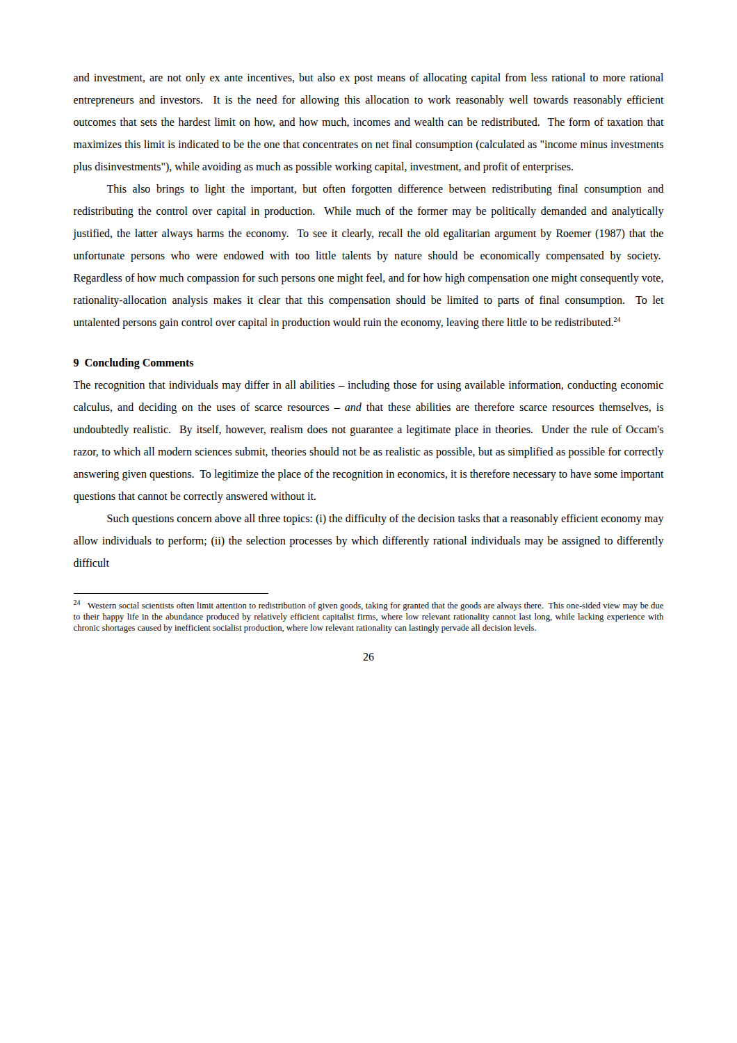and investment, are not only ex ante incentives, but also ex post means of allocating capital from less rational to more rational entrepreneurs and investors. It is the need for allowing this allocation to work reasonably well towards reasonably efficient outcomes that sets the hardest limit on how, and how much, incomes and wealth can be redistributed. The form of taxation that maximizes this limit is indicated to be the one that concentrates on net final consumption (calculated as "income minus investments plus disinvestments"), while avoiding as much as possible working capital, investment, and profit of enterprises.
This also brings to light the important, but often forgotten difference between redistributing final consumption and redistributing the control over capital in production. While much of the former may be politically demanded and analytically justified, the latter always harms the economy. To see it clearly, recall the old egalitarian argument by Roemer (1987) that the unfortunate persons who were endowed with too little talents by nature should be economically compensated by society. Regardless of how much compassion for such persons one might feel, and for how high compensation one might consequently vote, rationality-allocation analysis makes it clear that this compensation should be limited to parts of final consumption. To let untalented persons gain control over capital in production would ruin the economy, leaving there little to be redistributed.24
9 Concluding Comments
The recognition that individuals may differ in all abilities – including those for using available information, conducting economic calculus, and deciding on the uses of scarce resources – and that these abilities are therefore scarce resources themselves, is undoubtedly realistic. By itself, however, realism does not guarantee a legitimate place in theories. Under the rule of Occam's razor, to which all modern sciences submit, theories should not be as realistic as possible, but as simplified as possible for correctly answering given questions. To legitimize the place of the recognition in economics, it is therefore necessary to have some important questions that cannot be correctly answered without it.
Such questions concern above all three topics: (i) the difficulty of the decision tasks that a reasonably efficient economy may allow individuals to perform; (ii) the selection processes by which differently rational individuals may be assigned to differently difficult
24 Western social scientists often limit attention to redistribution of given goods, taking for granted that the goods are always there. This one-sided view may be due to their happy life in the abundance produced by relatively efficient capitalist firms, where low relevant rationality cannot last long, while lacking experience with chronic shortages caused by inefficient socialist production, where low relevant rationality can lastingly pervade all decision levels.
26